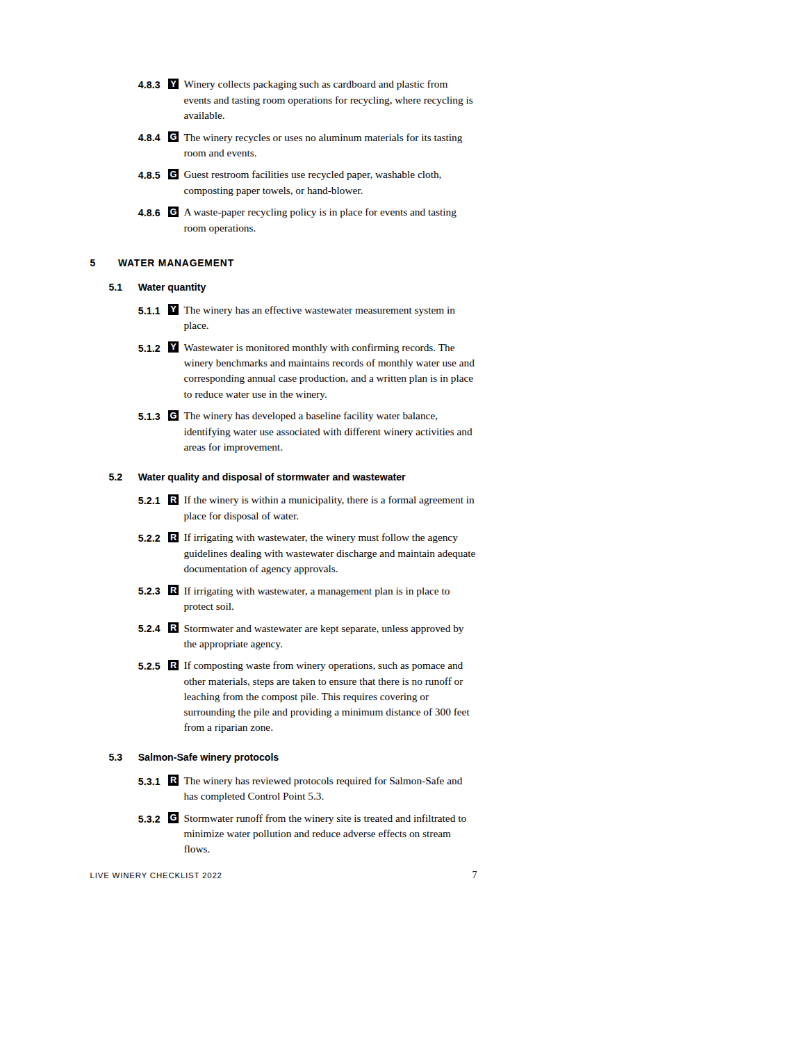4.8.3 Y Winery collects packaging such as cardboard and plastic from events and tasting room operations for recycling, where recycling is available.
4.8.4 G The winery recycles or uses no aluminum materials for its tasting room and events.
4.8.5 G Guest restroom facilities use recycled paper, washable cloth, composting paper towels, or hand-blower.
4.8.6 G A waste-paper recycling policy is in place for events and tasting room operations.
5 WATER MANAGEMENT
5.1 Water quantity
5.1.1 Y The winery has an effective wastewater measurement system in place.
5.1.2 Y Wastewater is monitored monthly with confirming records. The winery benchmarks and maintains records of monthly water use and corresponding annual case production, and a written plan is in place to reduce water use in the winery.
5.1.3 G The winery has developed a baseline facility water balance, identifying water use associated with different winery activities and areas for improvement.
5.2 Water quality and disposal of stormwater and wastewater
5.2.1 R If the winery is within a municipality, there is a formal agreement in place for disposal of water.
5.2.2 R If irrigating with wastewater, the winery must follow the agency guidelines dealing with wastewater discharge and maintain adequate documentation of agency approvals.
5.2.3 R If irrigating with wastewater, a management plan is in place to protect soil.
5.2.4 R Stormwater and wastewater are kept separate, unless approved by the appropriate agency.
5.2.5 R If composting waste from winery operations, such as pomace and other materials, steps are taken to ensure that there is no runoff or leaching from the compost pile. This requires covering or surrounding the pile and providing a minimum distance of 300 feet from a riparian zone.
5.3 Salmon-Safe winery protocols
5.3.1 R The winery has reviewed protocols required for Salmon-Safe and has completed Control Point 5.3.
5.3.2 G Stormwater runoff from the winery site is treated and infiltrated to minimize water pollution and reduce adverse effects on stream flows.
LIVE WINERY CHECKLIST 2022 7